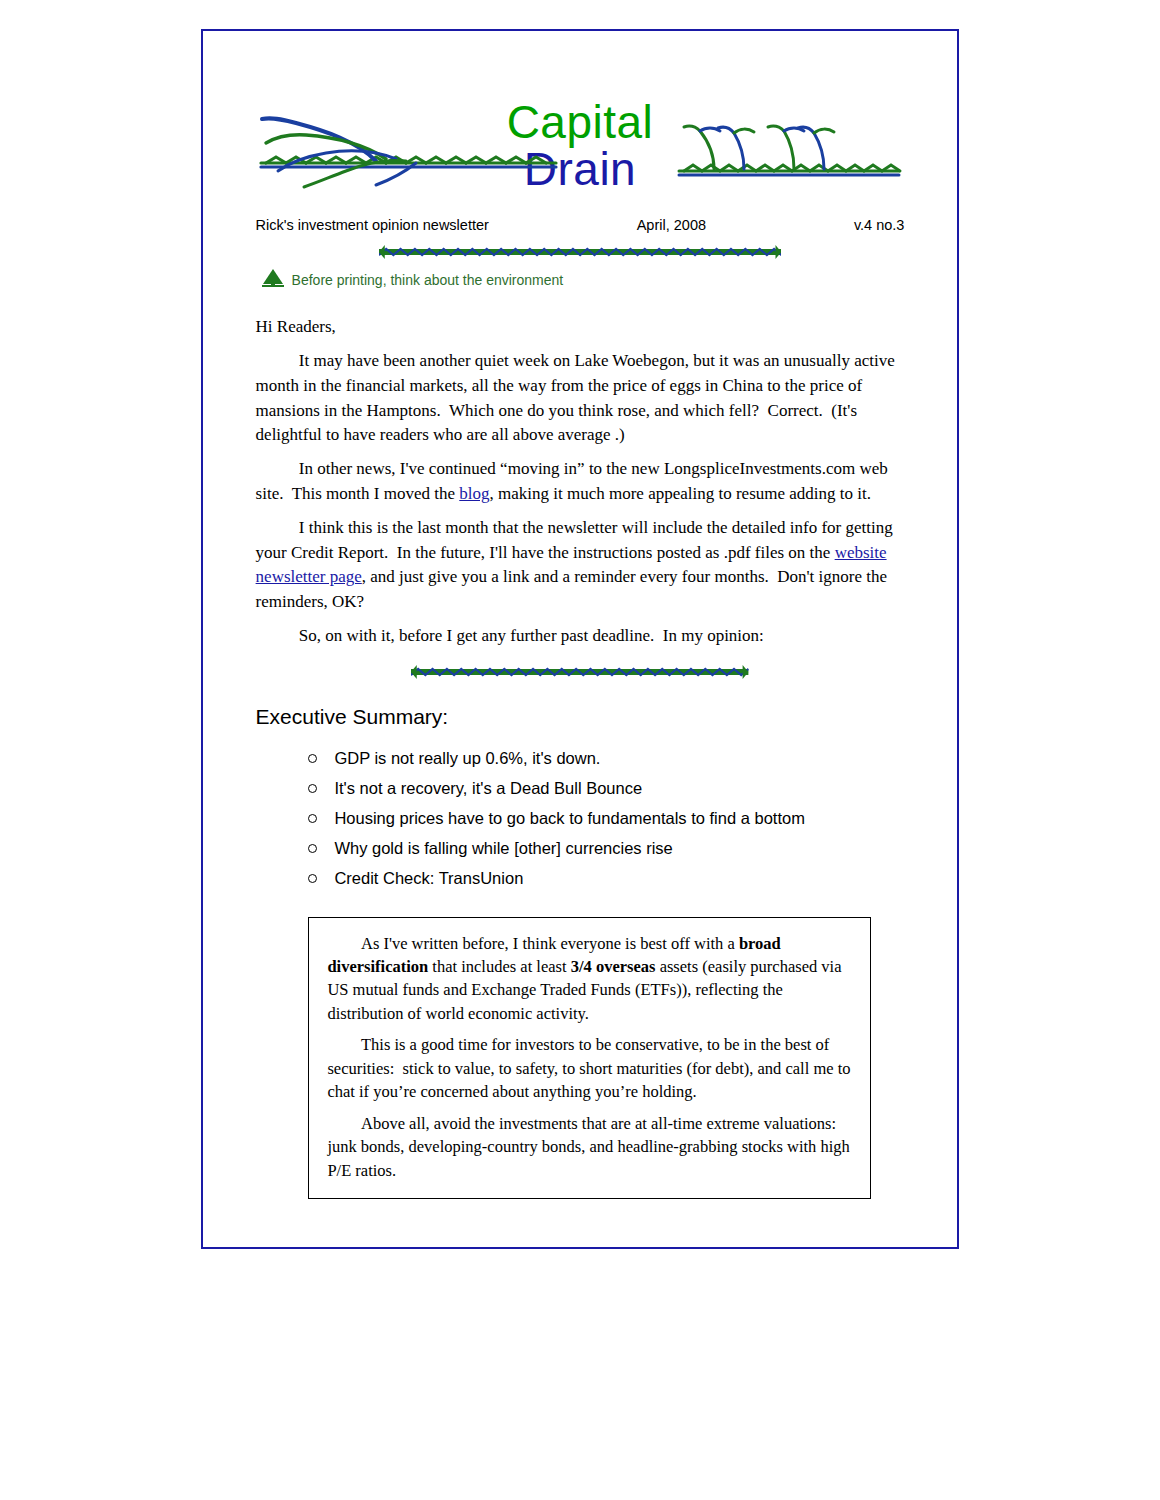Capital
Drain
Rick's investment opinion newsletter
April, 2008
v.4 no.3
Before printing, think about the environment
Hi Readers,
It may have been another quiet week on Lake Woebegon, but it was an unusually active month in the financial markets, all the way from the price of eggs in China to the price of mansions in the Hamptons. Which one do you think rose, and which fell? Correct. (It's delightful to have readers who are all above average .)
In other news, I've continued “moving in” to the new LongspliceInvestments.com web site. This month I moved the blog, making it much more appealing to resume adding to it.
I think this is the last month that the newsletter will include the detailed info for getting your Credit Report. In the future, I'll have the instructions posted as .pdf files on the website newsletter page, and just give you a link and a reminder every four months. Don't ignore the reminders, OK?
So, on with it, before I get any further past deadline. In my opinion:
Executive Summary:
GDP is not really up 0.6%, it's down.
It's not a recovery, it's a Dead Bull Bounce
Housing prices have to go back to fundamentals to find a bottom
Why gold is falling while [other] currencies rise
Credit Check: TransUnion
As I've written before, I think everyone is best off with a broad diversification that includes at least 3/4 overseas assets (easily purchased via US mutual funds and Exchange Traded Funds (ETFs)), reflecting the distribution of world economic activity.
This is a good time for investors to be conservative, to be in the best of securities: stick to value, to safety, to short maturities (for debt), and call me to chat if you’re concerned about anything you’re holding.
Above all, avoid the investments that are at all-time extreme valuations: junk bonds, developing-country bonds, and headline-grabbing stocks with high P/E ratios.